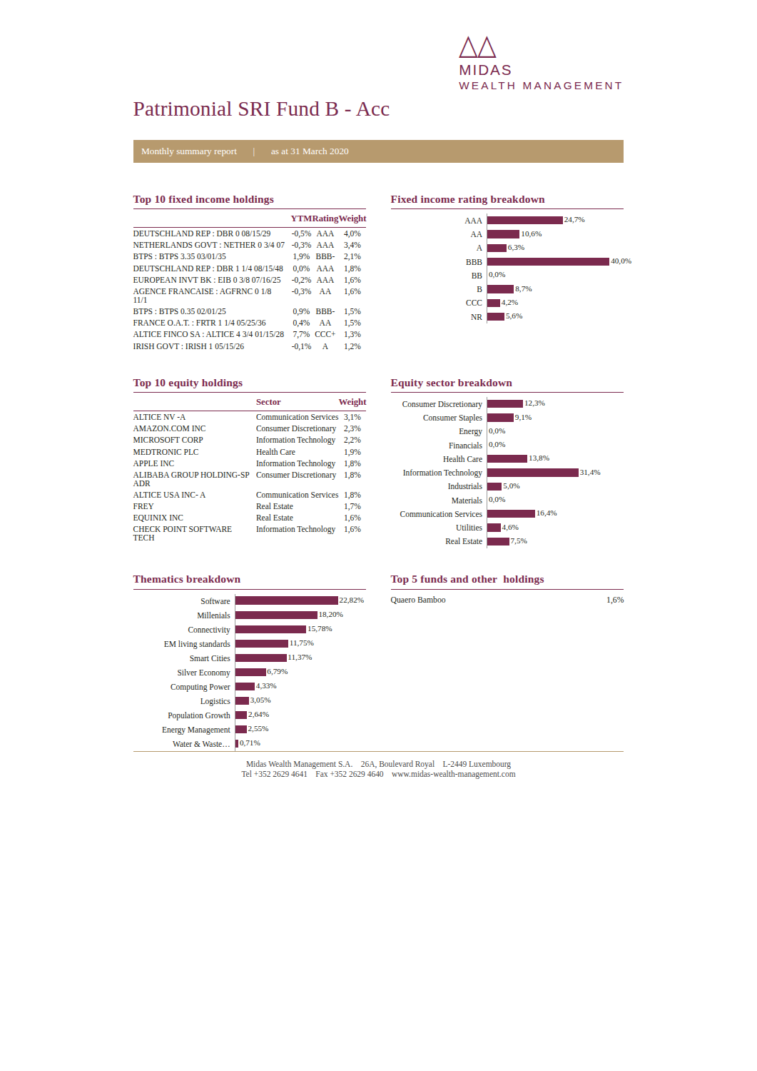△△
MIDASWEALTH MANAGEMENT
Patrimonial SRI Fund B - Acc
Monthly summary report | as at 31 March 2020
Top 10 fixed income holdings
| | YTM | Rating | Weight |
| --- | --- | --- | --- |
| DEUTSCHLAND REP : DBR 0 08/15/29 | -0,5% | AAA | 4,0% |
| NETHERLANDS GOVT : NETHER 0 3/4 07 | -0,3% | AAA | 3,4% |
| BTPS : BTPS 3.35 03/01/35 | 1,9% | BBB- | 2,1% |
| DEUTSCHLAND REP : DBR 1 1/4 08/15/48 | 0,0% | AAA | 1,8% |
| EUROPEAN INVT BK : EIB 0 3/8 07/16/25 | -0,2% | AAA | 1,6% |
| AGENCE FRANCAISE : AGFRNC 0 1/8 11/1 | -0,3% | AA | 1,6% |
| BTPS : BTPS 0.35 02/01/25 | 0,9% | BBB- | 1,5% |
| FRANCE O.A.T. : FRTR 1 1/4 05/25/36 | 0,4% | AA | 1,5% |
| ALTICE FINCO SA : ALTICE 4 3/4 01/15/28 | 7,7% | CCC+ | 1,3% |
| IRISH GOVT : IRISH 1 05/15/26 | -0,1% | A | 1,2% |
Fixed income rating breakdown
AAA
24,7%
AA
10,6%
A
6,3%
BBB
40,0%
BB
0,0%
B
8,7%
CCC
4,2%
NR
5,6%
Top 10 equity holdings
| | Sector | Weight |
| --- | --- | --- |
| ALTICE NV -A | Communication Services | 3,1% |
| AMAZON.COM INC | Consumer Discretionary | 2,3% |
| MICROSOFT CORP | Information Technology | 2,2% |
| MEDTRONIC PLC | Health Care | 1,9% |
| APPLE INC | Information Technology | 1,8% |
| ALIBABA GROUP HOLDING-SP ADR | Consumer Discretionary | 1,8% |
| ALTICE USA INC- A | Communication Services | 1,8% |
| FREY | Real Estate | 1,7% |
| EQUINIX INC | Real Estate | 1,6% |
| CHECK POINT SOFTWARE TECH | Information Technology | 1,6% |
Equity sector breakdown
Consumer Discretionary
12,3%
Consumer Staples
9,1%
Energy
0,0%
Financials
0,0%
Health Care
13,8%
Information Technology
31,4%
Industrials
5,0%
Materials
0,0%
Communication Services
16,4%
Utilities
4,6%
Real Estate
7,5%
Thematics breakdown
Software
22,82%
Millenials
18,20%
Connectivity
15,78%
EM living standards
11,75%
Smart Cities
11,37%
Silver Economy
6,79%
Computing Power
4,33%
Logistics
3,05%
Population Growth
2,64%
Energy Management
2,55%
Water & Waste…
0,71%
Top 5 funds and other holdings
| Quaero Bamboo | 1,6% |
Midas Wealth Management S.A. 26A, Boulevard Royal L-2449 Luxembourg
Tel +352 2629 4641 Fax +352 2629 4640 www.midas-wealth-management.com